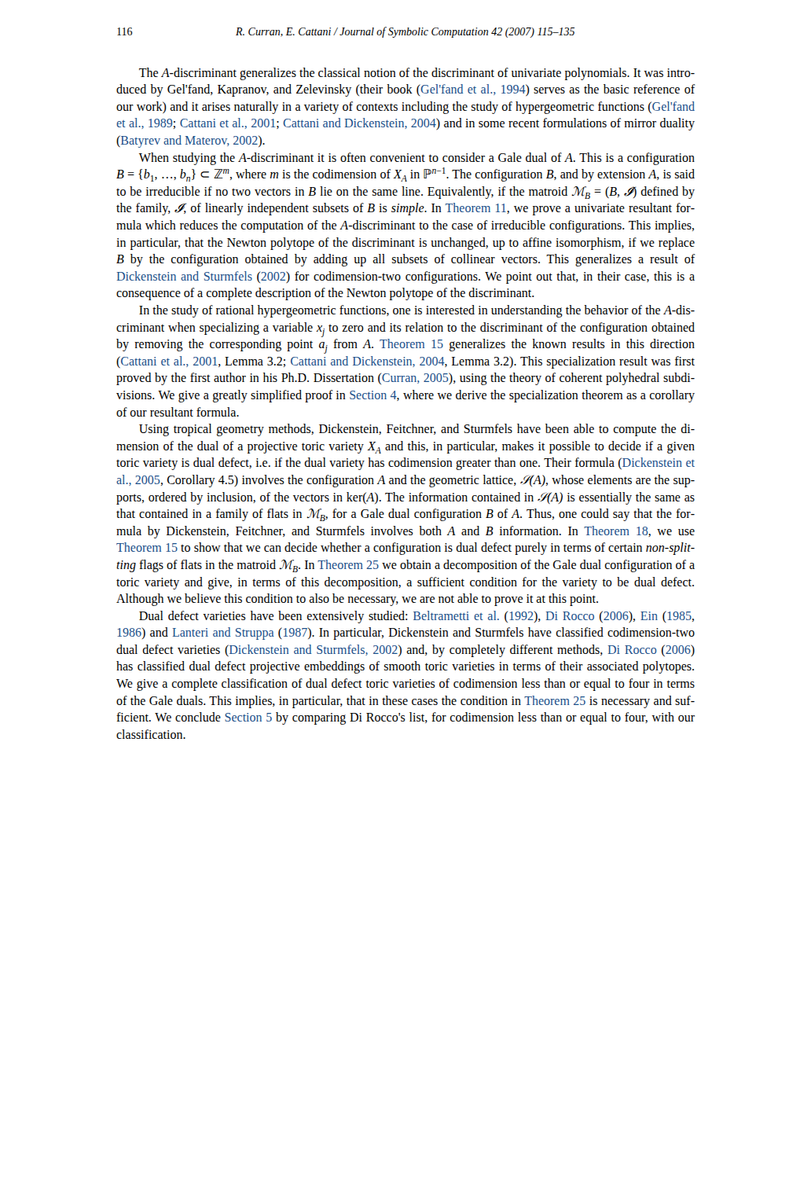116 R. Curran, E. Cattani / Journal of Symbolic Computation 42 (2007) 115–135
The A-discriminant generalizes the classical notion of the discriminant of univariate polynomials. It was introduced by Gel'fand, Kapranov, and Zelevinsky (their book (Gel'fand et al., 1994) serves as the basic reference of our work) and it arises naturally in a variety of contexts including the study of hypergeometric functions (Gel'fand et al., 1989; Cattani et al., 2001; Cattani and Dickenstein, 2004) and in some recent formulations of mirror duality (Batyrev and Materov, 2002).
When studying the A-discriminant it is often convenient to consider a Gale dual of A. This is a configuration B = {b1, …, bn} ⊂ ℤm, where m is the codimension of XA in ℙn−1. The configuration B, and by extension A, is said to be irreducible if no two vectors in B lie on the same line. Equivalently, if the matroid ℳB = (B, 𝓘) defined by the family, 𝓘, of linearly independent subsets of B is simple. In Theorem 11, we prove a univariate resultant formula which reduces the computation of the A-discriminant to the case of irreducible configurations. This implies, in particular, that the Newton polytope of the discriminant is unchanged, up to affine isomorphism, if we replace B by the configuration obtained by adding up all subsets of collinear vectors. This generalizes a result of Dickenstein and Sturmfels (2002) for codimension-two configurations. We point out that, in their case, this is a consequence of a complete description of the Newton polytope of the discriminant.
In the study of rational hypergeometric functions, one is interested in understanding the behavior of the A-discriminant when specializing a variable xj to zero and its relation to the discriminant of the configuration obtained by removing the corresponding point aj from A. Theorem 15 generalizes the known results in this direction (Cattani et al., 2001, Lemma 3.2; Cattani and Dickenstein, 2004, Lemma 3.2). This specialization result was first proved by the first author in his Ph.D. Dissertation (Curran, 2005), using the theory of coherent polyhedral subdivisions. We give a greatly simplified proof in Section 4, where we derive the specialization theorem as a corollary of our resultant formula.
Using tropical geometry methods, Dickenstein, Feitchner, and Sturmfels have been able to compute the dimension of the dual of a projective toric variety XA and this, in particular, makes it possible to decide if a given toric variety is dual defect, i.e. if the dual variety has codimension greater than one. Their formula (Dickenstein et al., 2005, Corollary 4.5) involves the configuration A and the geometric lattice, 𝒮(A), whose elements are the supports, ordered by inclusion, of the vectors in ker(A). The information contained in 𝒮(A) is essentially the same as that contained in a family of flats in ℳB, for a Gale dual configuration B of A. Thus, one could say that the formula by Dickenstein, Feitchner, and Sturmfels involves both A and B information. In Theorem 18, we use Theorem 15 to show that we can decide whether a configuration is dual defect purely in terms of certain non-splitting flags of flats in the matroid ℳB. In Theorem 25 we obtain a decomposition of the Gale dual configuration of a toric variety and give, in terms of this decomposition, a sufficient condition for the variety to be dual defect. Although we believe this condition to also be necessary, we are not able to prove it at this point.
Dual defect varieties have been extensively studied: Beltrametti et al. (1992), Di Rocco (2006), Ein (1985, 1986) and Lanteri and Struppa (1987). In particular, Dickenstein and Sturmfels have classified codimension-two dual defect varieties (Dickenstein and Sturmfels, 2002) and, by completely different methods, Di Rocco (2006) has classified dual defect projective embeddings of smooth toric varieties in terms of their associated polytopes. We give a complete classification of dual defect toric varieties of codimension less than or equal to four in terms of the Gale duals. This implies, in particular, that in these cases the condition in Theorem 25 is necessary and sufficient. We conclude Section 5 by comparing Di Rocco's list, for codimension less than or equal to four, with our classification.